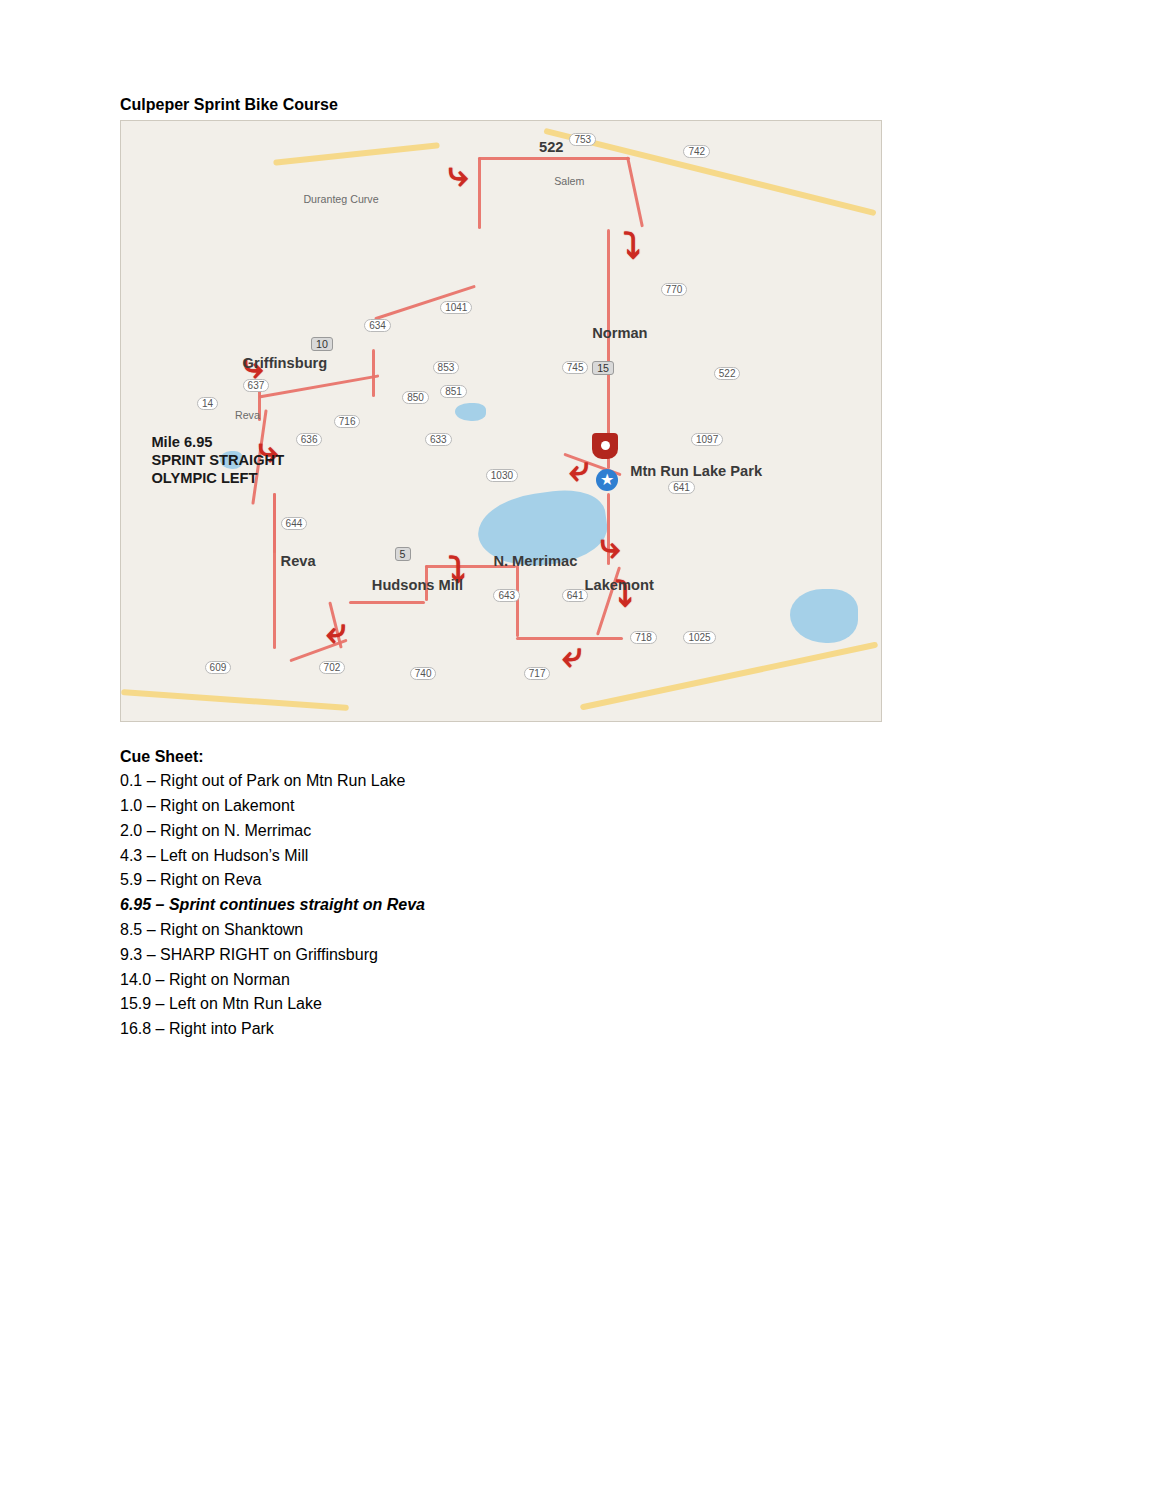Culpeper Sprint Bike Course
⤷
⤵
⤶
⤷
⤵
⤶
⤵
⤶
⤷
⤷
522
Salem
Norman
Mtn Run Lake Park
Lakemont
N. Merrimac
Hudsons Mill
Reva
Griffinsburg
Reva
Duranteg Curve
10
15
5
753
742
770
522
745
1041
634
853
851
850
716
633
636
637
14
1030
1097
641
641
643
644
718
1025
717
740
702
609
★
Mile 6.95
SPRINT STRAIGHT
OLYMPIC LEFT
Cue Sheet:
0.1 – Right out of Park on Mtn Run Lake
1.0 – Right on Lakemont
2.0 – Right on N. Merrimac
4.3 – Left on Hudson’s Mill
5.9 – Right on Reva
6.95 – Sprint continues straight on Reva
8.5 – Right on Shanktown
9.3 – SHARP RIGHT on Griffinsburg
14.0 – Right on Norman
15.9 – Left on Mtn Run Lake
16.8 – Right into Park